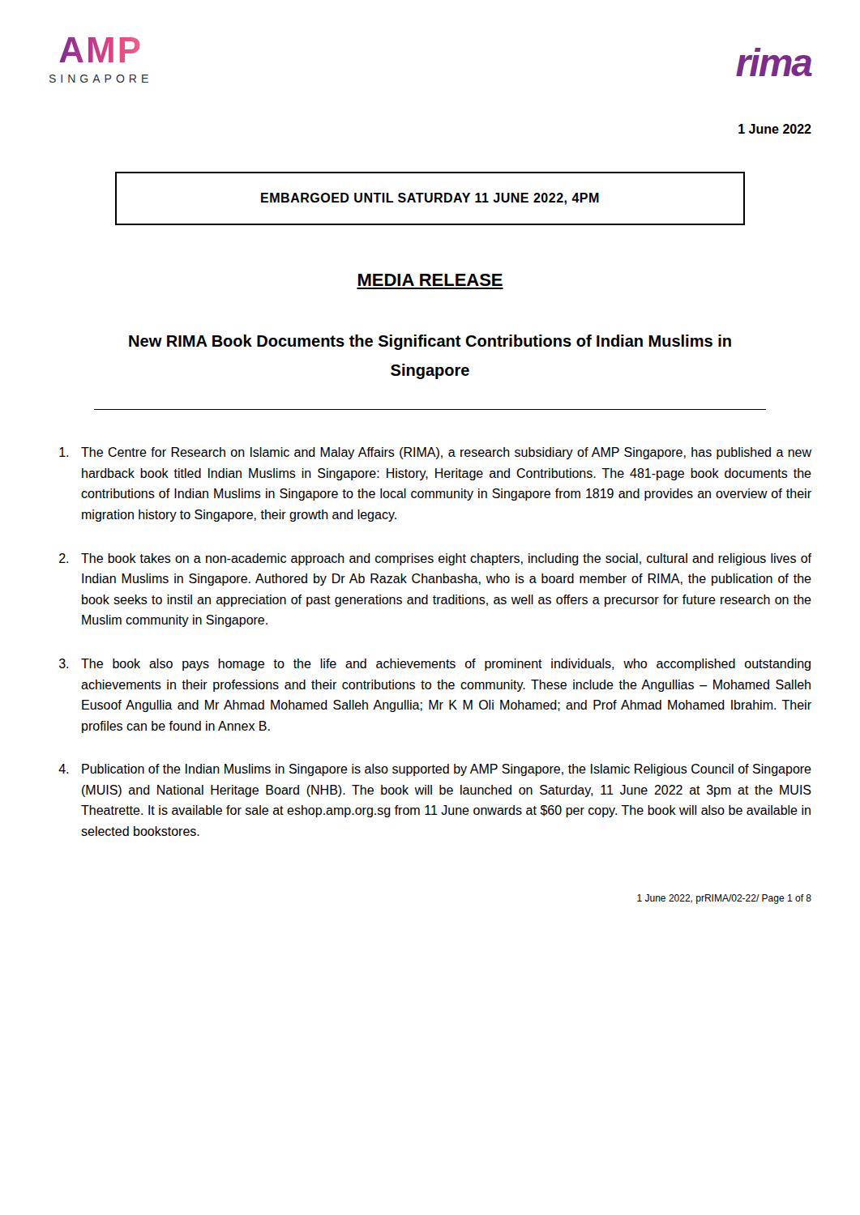AMP
SINGAPORE
rima
1 June 2022
EMBARGOED UNTIL SATURDAY 11 JUNE 2022, 4PM
MEDIA RELEASE
New RIMA Book Documents the Significant Contributions of Indian Muslims in Singapore
The Centre for Research on Islamic and Malay Affairs (RIMA), a research subsidiary of AMP Singapore, has published a new hardback book titled Indian Muslims in Singapore: History, Heritage and Contributions. The 481-page book documents the contributions of Indian Muslims in Singapore to the local community in Singapore from 1819 and provides an overview of their migration history to Singapore, their growth and legacy.
The book takes on a non-academic approach and comprises eight chapters, including the social, cultural and religious lives of Indian Muslims in Singapore. Authored by Dr Ab Razak Chanbasha, who is a board member of RIMA, the publication of the book seeks to instil an appreciation of past generations and traditions, as well as offers a precursor for future research on the Muslim community in Singapore.
The book also pays homage to the life and achievements of prominent individuals, who accomplished outstanding achievements in their professions and their contributions to the community. These include the Angullias – Mohamed Salleh Eusoof Angullia and Mr Ahmad Mohamed Salleh Angullia; Mr K M Oli Mohamed; and Prof Ahmad Mohamed Ibrahim. Their profiles can be found in Annex B.
Publication of the Indian Muslims in Singapore is also supported by AMP Singapore, the Islamic Religious Council of Singapore (MUIS) and National Heritage Board (NHB). The book will be launched on Saturday, 11 June 2022 at 3pm at the MUIS Theatrette. It is available for sale at eshop.amp.org.sg from 11 June onwards at $60 per copy. The book will also be available in selected bookstores.
1 June 2022, prRIMA/02-22/ Page 1 of 8